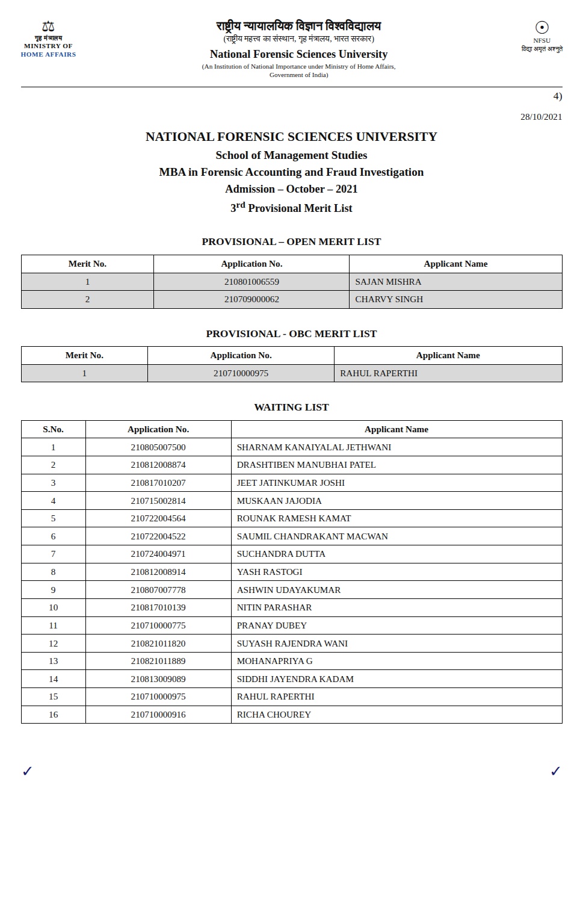⚖
गृह मंत्रालय
MINISTRY OF
HOME AFFAIRS
राष्ट्रीय न्यायालयिक विज्ञान विश्वविद्यालय
(राष्ट्रीय महत्त्व का संस्थान, गृह मंत्रालय, भारत सरकार)
National Forensic Sciences University
(An Institution of National Importance under Ministry of Home Affairs,
Government of India)
☉
NFSU
विद्या अमृतं अश्नुते
4)
28/10/2021
NATIONAL FORENSIC SCIENCES UNIVERSITY School of Management Studies MBA in Forensic Accounting and Fraud Investigation Admission – October – 2021 3rd Provisional Merit List
PROVISIONAL – OPEN MERIT LIST
| Merit No. | Application No. | Applicant Name |
| --- | --- | --- |
| 1 | 210801006559 | SAJAN MISHRA |
| 2 | 210709000062 | CHARVY SINGH |
PROVISIONAL - OBC MERIT LIST
| Merit No. | Application No. | Applicant Name |
| --- | --- | --- |
| 1 | 210710000975 | RAHUL RAPERTHI |
WAITING LIST
| S.No. | Application No. | Applicant Name |
| --- | --- | --- |
| 1 | 210805007500 | SHARNAM KANAIYALAL JETHWANI |
| 2 | 210812008874 | DRASHTIBEN MANUBHAI PATEL |
| 3 | 210817010207 | JEET JATINKUMAR JOSHI |
| 4 | 210715002814 | MUSKAAN JAJODIA |
| 5 | 210722004564 | ROUNAK RAMESH KAMAT |
| 6 | 210722004522 | SAUMIL CHANDRAKANT MACWAN |
| 7 | 210724004971 | SUCHANDRA DUTTA |
| 8 | 210812008914 | YASH RASTOGI |
| 9 | 210807007778 | ASHWIN UDAYAKUMAR |
| 10 | 210817010139 | NITIN PARASHAR |
| 11 | 210710000775 | PRANAY DUBEY |
| 12 | 210821011820 | SUYASH RAJENDRA WANI |
| 13 | 210821011889 | MOHANAPRIYA G |
| 14 | 210813009089 | SIDDHI JAYENDRA KADAM |
| 15 | 210710000975 | RAHUL RAPERTHI |
| 16 | 210710000916 | RICHA CHOUREY |
✓ ✓